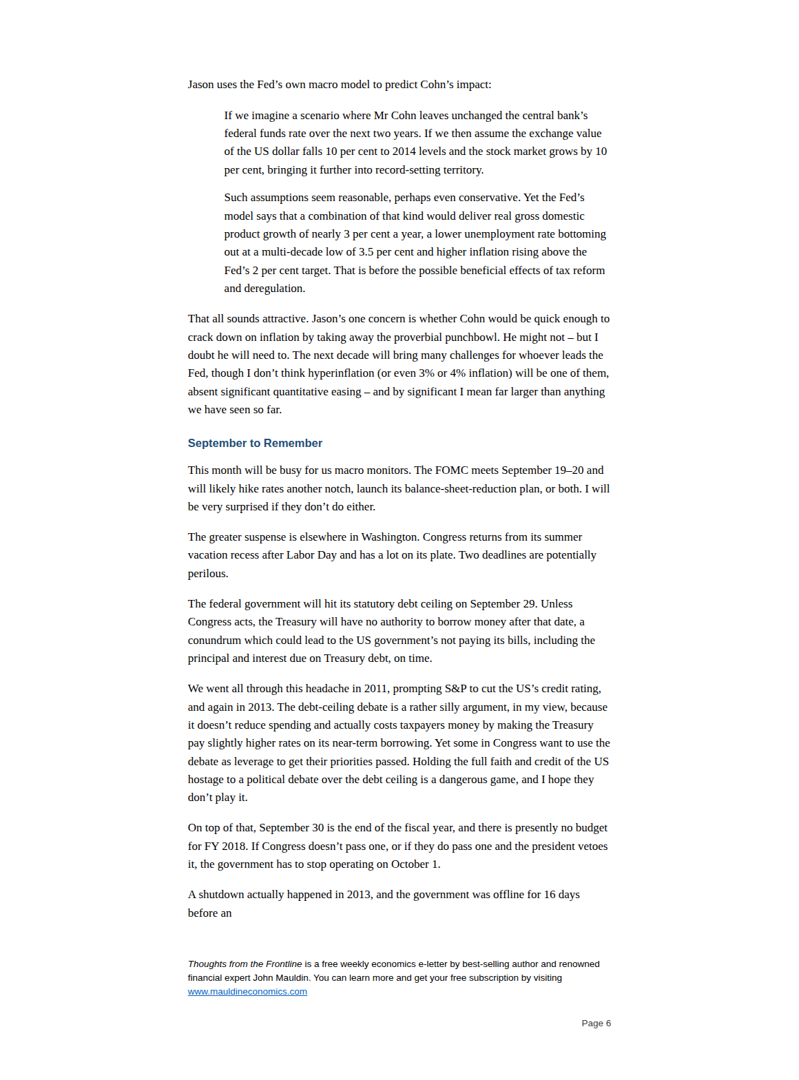Jason uses the Fed’s own macro model to predict Cohn’s impact:
If we imagine a scenario where Mr Cohn leaves unchanged the central bank’s federal funds rate over the next two years. If we then assume the exchange value of the US dollar falls 10 per cent to 2014 levels and the stock market grows by 10 per cent, bringing it further into record-setting territory.
Such assumptions seem reasonable, perhaps even conservative. Yet the Fed’s model says that a combination of that kind would deliver real gross domestic product growth of nearly 3 per cent a year, a lower unemployment rate bottoming out at a multi-decade low of 3.5 per cent and higher inflation rising above the Fed’s 2 per cent target. That is before the possible beneficial effects of tax reform and deregulation.
That all sounds attractive. Jason’s one concern is whether Cohn would be quick enough to crack down on inflation by taking away the proverbial punchbowl. He might not – but I doubt he will need to. The next decade will bring many challenges for whoever leads the Fed, though I don’t think hyperinflation (or even 3% or 4% inflation) will be one of them, absent significant quantitative easing – and by significant I mean far larger than anything we have seen so far.
September to Remember
This month will be busy for us macro monitors. The FOMC meets September 19–20 and will likely hike rates another notch, launch its balance-sheet-reduction plan, or both. I will be very surprised if they don’t do either.
The greater suspense is elsewhere in Washington. Congress returns from its summer vacation recess after Labor Day and has a lot on its plate. Two deadlines are potentially perilous.
The federal government will hit its statutory debt ceiling on September 29. Unless Congress acts, the Treasury will have no authority to borrow money after that date, a conundrum which could lead to the US government’s not paying its bills, including the principal and interest due on Treasury debt, on time.
We went all through this headache in 2011, prompting S&P to cut the US’s credit rating, and again in 2013. The debt-ceiling debate is a rather silly argument, in my view, because it doesn’t reduce spending and actually costs taxpayers money by making the Treasury pay slightly higher rates on its near-term borrowing. Yet some in Congress want to use the debate as leverage to get their priorities passed. Holding the full faith and credit of the US hostage to a political debate over the debt ceiling is a dangerous game, and I hope they don’t play it.
On top of that, September 30 is the end of the fiscal year, and there is presently no budget for FY 2018. If Congress doesn’t pass one, or if they do pass one and the president vetoes it, the government has to stop operating on October 1.
A shutdown actually happened in 2013, and the government was offline for 16 days before an
Thoughts from the Frontline is a free weekly economics e-letter by best-selling author and renowned financial expert John Mauldin. You can learn more and get your free subscription by visiting www.mauldineconomics.com
Page 6